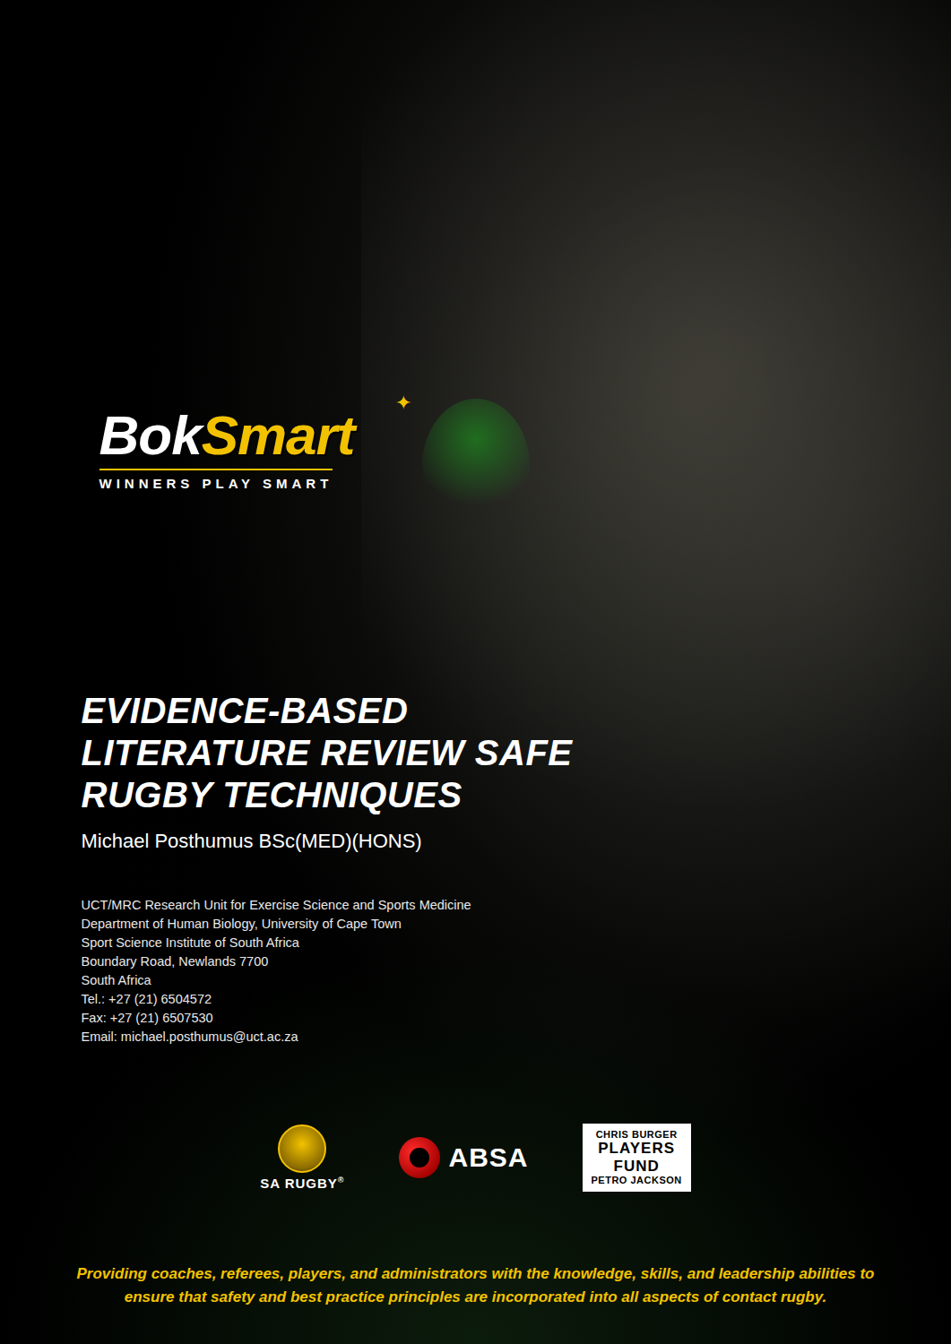✦
Bok Smart
Winners Play Smart
Evidence-Based Literature Review Safe Rugby Techniques
Michael Posthumus BSc(MED)(HONS)
UCT/MRC Research Unit for Exercise Science and Sports Medicine
Department of Human Biology, University of Cape Town
Sport Science Institute of South Africa
Boundary Road, Newlands 7700
South Africa
Tel.: +27 (21) 6504572
Fax: +27 (21) 6507530
Email: michael.posthumus@uct.ac.za
SA RUGBY®
ABSA
CHRIS BURGER PLAYERS FUND PETRO JACKSON
Providing coaches, referees, players, and administrators with the knowledge, skills, and leadership abilities to ensure that safety and best practice principles are incorporated into all aspects of contact rugby.